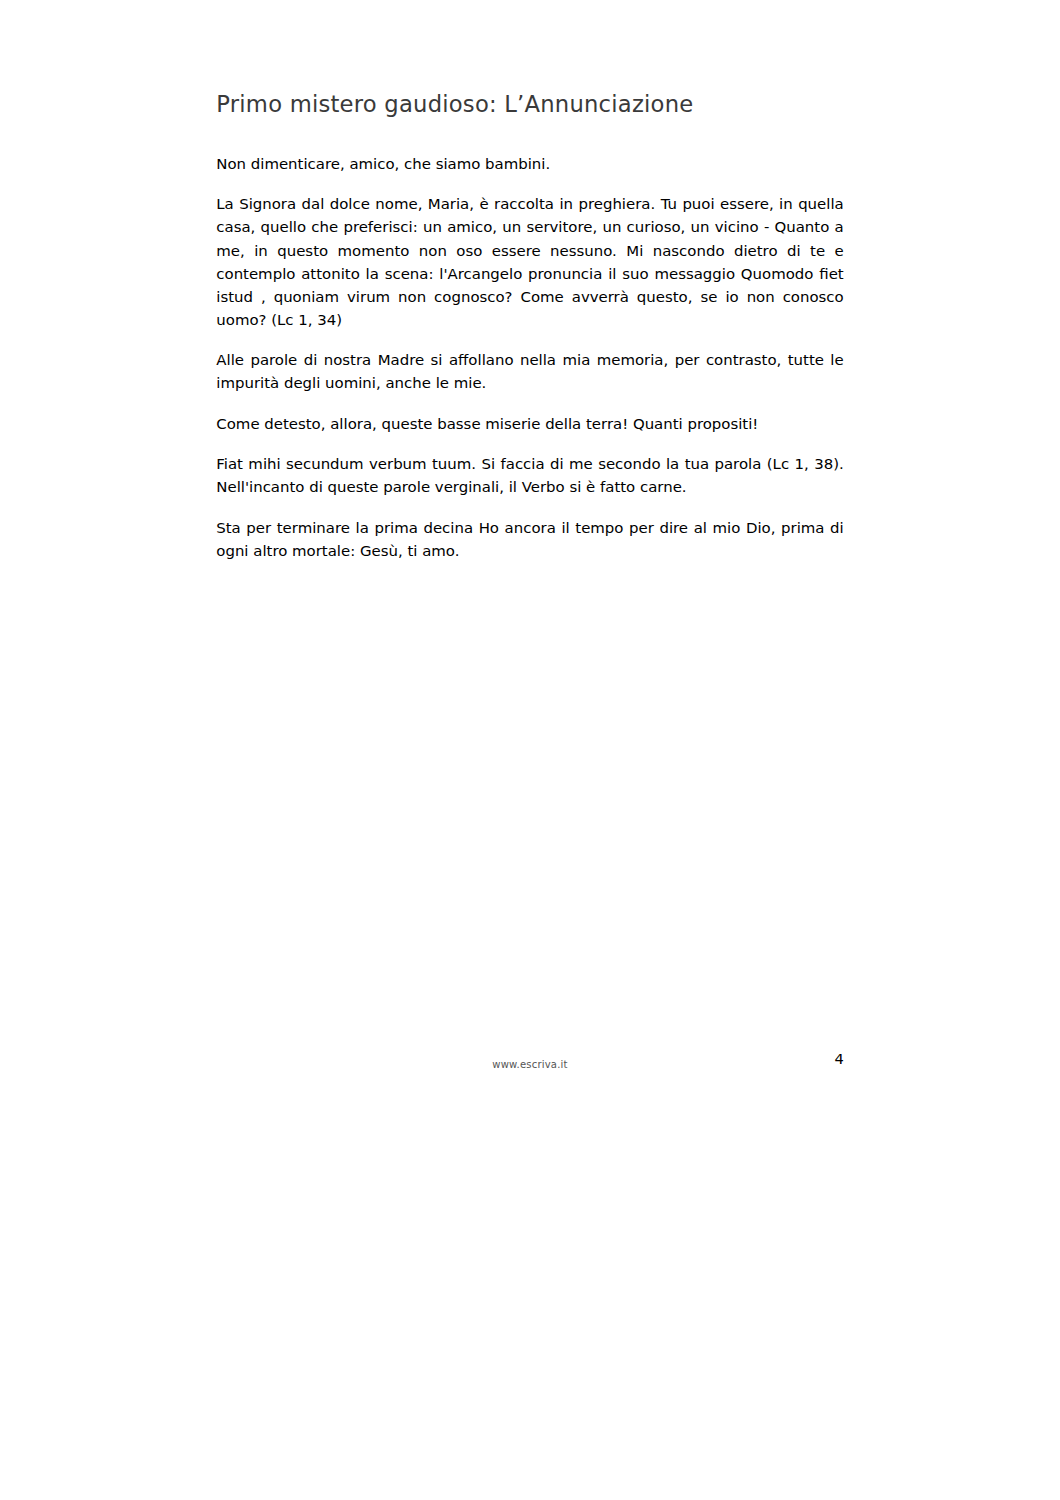Primo mistero gaudioso: L’Annunciazione
Non dimenticare, amico, che siamo bambini.
La Signora dal dolce nome, Maria, è raccolta in preghiera. Tu puoi essere, in quella casa, quello che preferisci: un amico, un servitore, un curioso, un vicino - Quanto a me, in questo momento non oso essere nessuno. Mi nascondo dietro di te e contemplo attonito la scena: l'Arcangelo pronuncia il suo messaggio Quomodo fiet istud , quoniam virum non cognosco? Come avverrà questo, se io non conosco uomo? (Lc 1, 34)
Alle parole di nostra Madre si affollano nella mia memoria, per contrasto, tutte le impurità degli uomini, anche le mie.
Come detesto, allora, queste basse miserie della terra! Quanti propositi!
Fiat mihi secundum verbum tuum. Si faccia di me secondo la tua parola (Lc 1, 38). Nell'incanto di queste parole verginali, il Verbo si è fatto carne.
Sta per terminare la prima decina Ho ancora il tempo per dire al mio Dio, prima di ogni altro mortale: Gesù, ti amo.
www.escriva.it 4